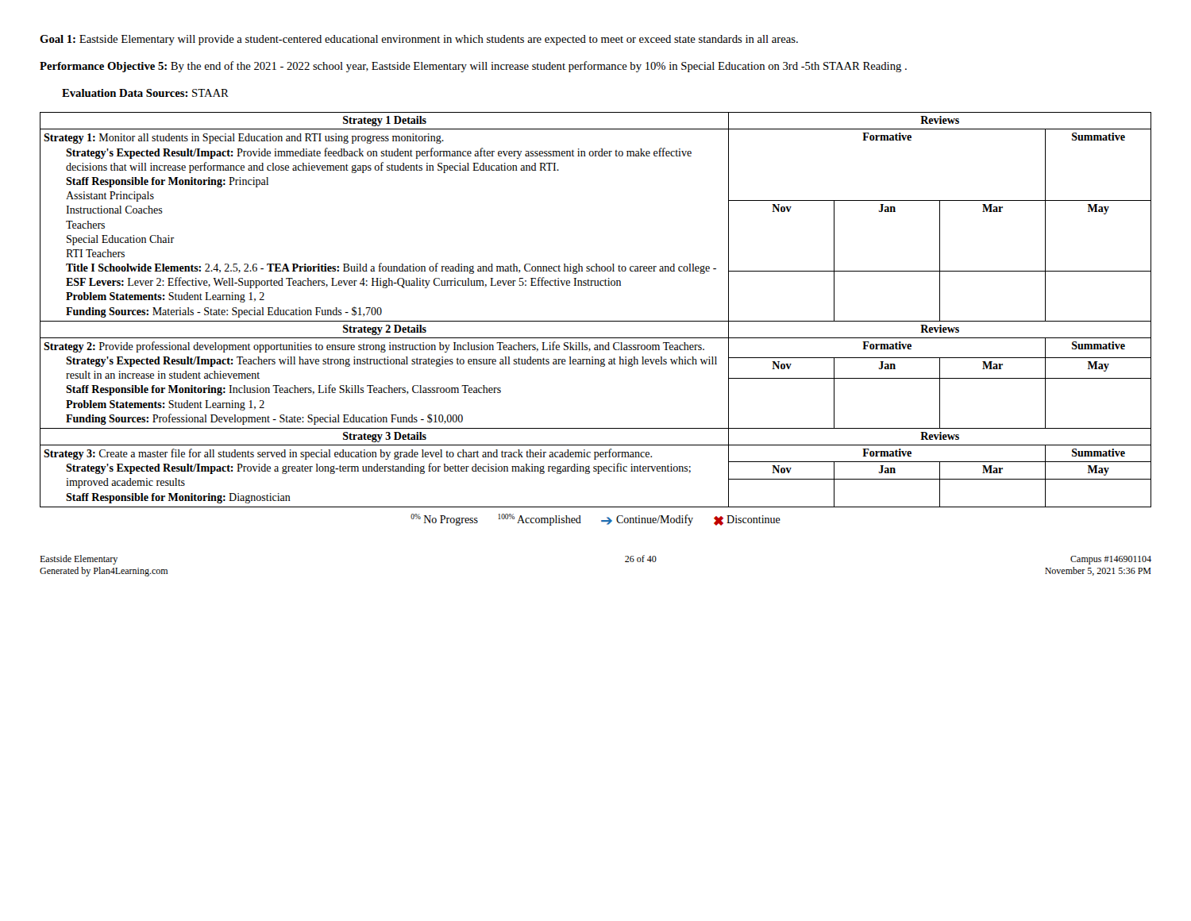Goal 1: Eastside Elementary will provide a student-centered educational environment in which students are expected to meet or exceed state standards in all areas.
Performance Objective 5: By the end of the 2021 - 2022 school year, Eastside Elementary will increase student performance by 10% in Special Education on 3rd -5th STAAR Reading .
Evaluation Data Sources: STAAR
| Strategy 1 Details | Reviews |
| Strategy 1: Monitor all students in Special Education and RTI using progress monitoring. Strategy's Expected Result/Impact: Provide immediate feedback on student performance after every assessment in order to make effective decisions that will increase performance and close achievement gaps of students in Special Education and RTI. Staff Responsible for Monitoring: Principal Assistant Principals Instructional Coaches Teachers Special Education Chair RTI Teachers Title I Schoolwide Elements: 2.4, 2.5, 2.6 - TEA Priorities: Build a foundation of reading and math, Connect high school to career and college - ESF Levers: Lever 2: Effective, Well-Supported Teachers, Lever 4: High-Quality Curriculum, Lever 5: Effective Instruction Problem Statements: Student Learning 1, 2 Funding Sources: Materials - State: Special Education Funds - $1,700 | Formative | Summative |
| Nov | Jan | Mar | May |
| Strategy 2 Details | Reviews |
| Strategy 2: Provide professional development opportunities to ensure strong instruction by Inclusion Teachers, Life Skills, and Classroom Teachers. Strategy's Expected Result/Impact: Teachers will have strong instructional strategies to ensure all students are learning at high levels which will result in an increase in student achievement Staff Responsible for Monitoring: Inclusion Teachers, Life Skills Teachers, Classroom Teachers Problem Statements: Student Learning 1, 2 Funding Sources: Professional Development - State: Special Education Funds - $10,000 | Formative | Summative |
| Nov | Jan | Mar | May |
| Strategy 3 Details | Reviews |
| Strategy 3: Create a master file for all students served in special education by grade level to chart and track their academic performance. Strategy's Expected Result/Impact: Provide a greater long-term understanding for better decision making regarding specific interventions; improved academic results Staff Responsible for Monitoring: Diagnostician | Formative | Summative |
| Nov | Jan | Mar | May |
0% No Progress 100% Accomplished ➔ Continue/Modify ✖ Discontinue
| Eastside Elementary Generated by Plan4Learning.com | 26 of 40 | Campus #146901104 November 5, 2021 5:36 PM |